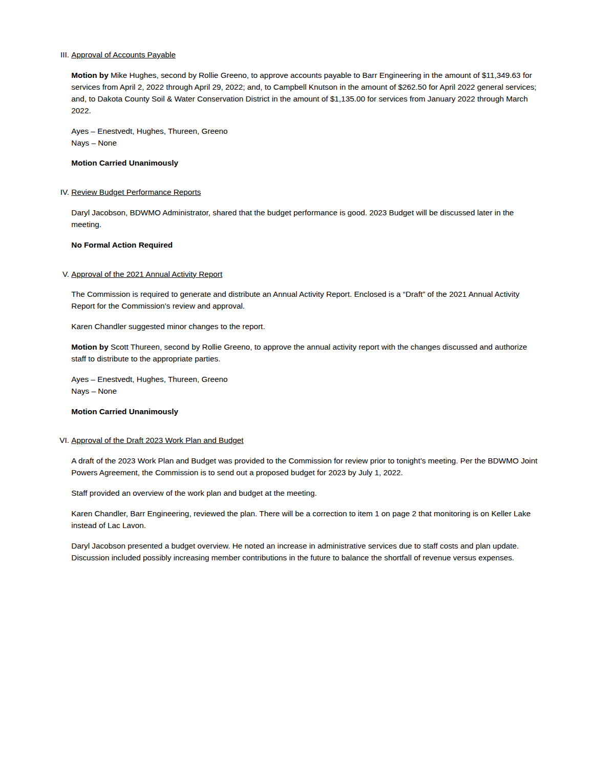Approval of Accounts Payable
Motion by Mike Hughes, second by Rollie Greeno, to approve accounts payable to Barr Engineering in the amount of $11,349.63 for services from April 2, 2022 through April 29, 2022; and, to Campbell Knutson in the amount of $262.50 for April 2022 general services; and, to Dakota County Soil & Water Conservation District in the amount of $1,135.00 for services from January 2022 through March 2022.
Ayes – Enestvedt, Hughes, Thureen, Greeno
Nays – None
Motion Carried Unanimously
Review Budget Performance Reports
Daryl Jacobson, BDWMO Administrator, shared that the budget performance is good. 2023 Budget will be discussed later in the meeting.
No Formal Action Required
Approval of the 2021 Annual Activity Report
The Commission is required to generate and distribute an Annual Activity Report. Enclosed is a “Draft” of the 2021 Annual Activity Report for the Commission’s review and approval.
Karen Chandler suggested minor changes to the report.
Motion by Scott Thureen, second by Rollie Greeno, to approve the annual activity report with the changes discussed and authorize staff to distribute to the appropriate parties.
Ayes – Enestvedt, Hughes, Thureen, Greeno
Nays – None
Motion Carried Unanimously
Approval of the Draft 2023 Work Plan and Budget
A draft of the 2023 Work Plan and Budget was provided to the Commission for review prior to tonight’s meeting. Per the BDWMO Joint Powers Agreement, the Commission is to send out a proposed budget for 2023 by July 1, 2022.
Staff provided an overview of the work plan and budget at the meeting.
Karen Chandler, Barr Engineering, reviewed the plan. There will be a correction to item 1 on page 2 that monitoring is on Keller Lake instead of Lac Lavon.
Daryl Jacobson presented a budget overview. He noted an increase in administrative services due to staff costs and plan update. Discussion included possibly increasing member contributions in the future to balance the shortfall of revenue versus expenses.